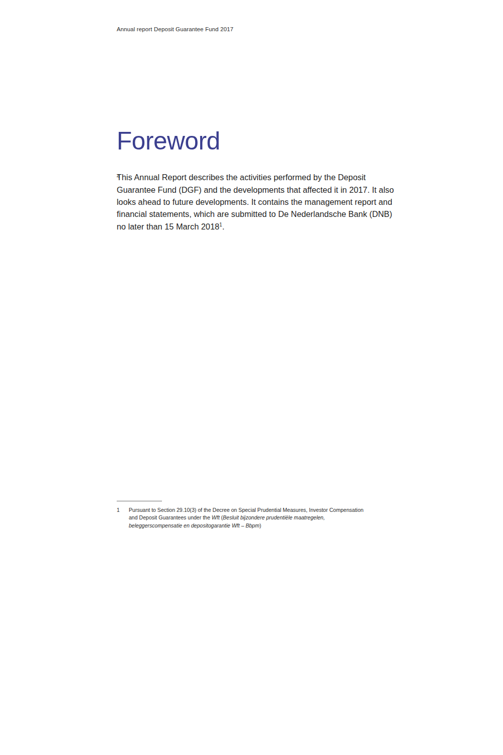Annual report Deposit Guarantee Fund 2017
Foreword
4
This Annual Report describes the activities performed by the Deposit Guarantee Fund (DGF) and the developments that affected it in 2017. It also looks ahead to future developments. It contains the management report and financial statements, which are submitted to De Nederlandsche Bank (DNB) no later than 15 March 20181.
1 Pursuant to Section 29.10(3) of the Decree on Special Prudential Measures, Investor Compensation and Deposit Guarantees under the Wft (Besluit bijzondere prudentiële maatregelen, beleggerscompensatie en depositogarantie Wft – Bbpm)